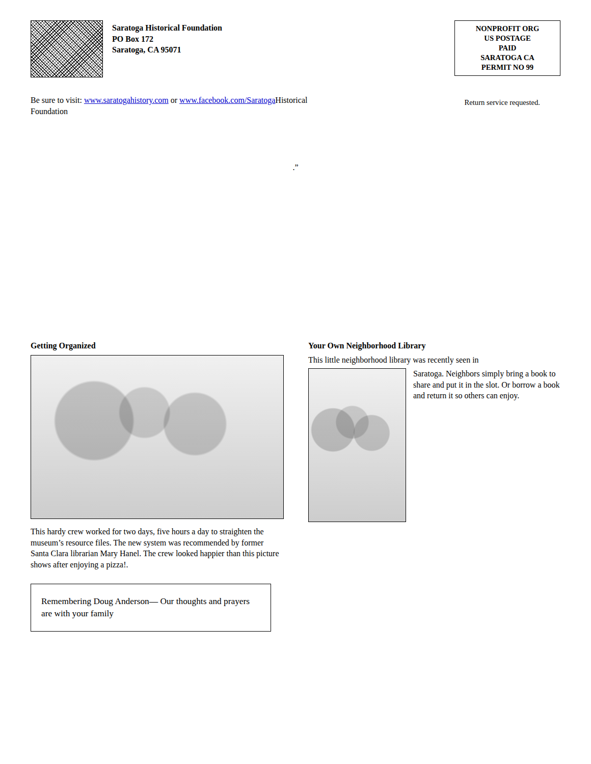Saratoga Historical Foundation
PO Box 172
Saratoga, CA 95071
NONPROFIT ORG
US POSTAGE
PAID
SARATOGA CA
PERMIT NO 99
Be sure to visit: www.saratogahistory.com or www.facebook.com/Saratoga Historical Foundation
Return service requested.
.”
Getting Organized
This hardy crew worked for two days, five hours a day to straighten the museum’s resource files. The new system was recommended by former Santa Clara librarian Mary Hanel. The crew looked happier than this picture shows after enjoying a pizza!.
Remembering Doug Anderson— Our thoughts and prayers are with your family
Your Own Neighborhood Library
This little neighborhood library was recently seen in
Saratoga. Neighbors simply bring a book to share and put it in the slot. Or borrow a book and return it so others can enjoy.